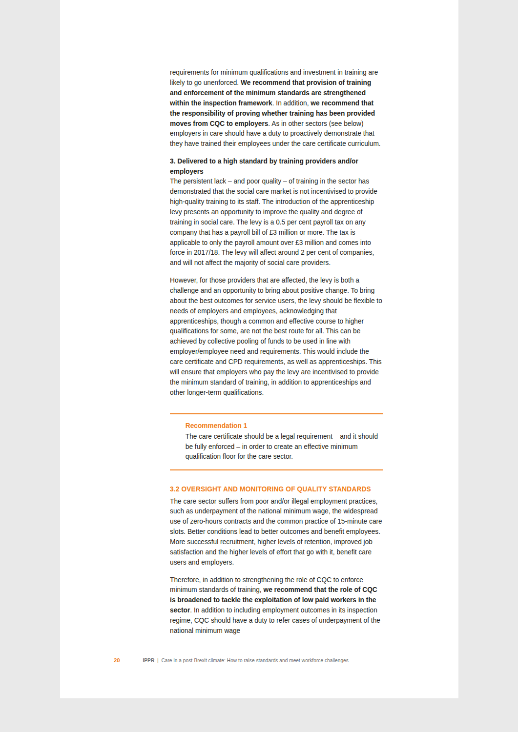requirements for minimum qualifications and investment in training are likely to go unenforced. We recommend that provision of training and enforcement of the minimum standards are strengthened within the inspection framework. In addition, we recommend that the responsibility of proving whether training has been provided moves from CQC to employers. As in other sectors (see below) employers in care should have a duty to proactively demonstrate that they have trained their employees under the care certificate curriculum.
3. Delivered to a high standard by training providers and/or employers
The persistent lack – and poor quality – of training in the sector has demonstrated that the social care market is not incentivised to provide high-quality training to its staff. The introduction of the apprenticeship levy presents an opportunity to improve the quality and degree of training in social care. The levy is a 0.5 per cent payroll tax on any company that has a payroll bill of £3 million or more. The tax is applicable to only the payroll amount over £3 million and comes into force in 2017/18. The levy will affect around 2 per cent of companies, and will not affect the majority of social care providers.
However, for those providers that are affected, the levy is both a challenge and an opportunity to bring about positive change. To bring about the best outcomes for service users, the levy should be flexible to needs of employers and employees, acknowledging that apprenticeships, though a common and effective course to higher qualifications for some, are not the best route for all. This can be achieved by collective pooling of funds to be used in line with employer/employee need and requirements. This would include the care certificate and CPD requirements, as well as apprenticeships. This will ensure that employers who pay the levy are incentivised to provide the minimum standard of training, in addition to apprenticeships and other longer-term qualifications.
Recommendation 1
The care certificate should be a legal requirement – and it should be fully enforced – in order to create an effective minimum qualification floor for the care sector.
3.2 OVERSIGHT AND MONITORING OF QUALITY STANDARDS
The care sector suffers from poor and/or illegal employment practices, such as underpayment of the national minimum wage, the widespread use of zero-hours contracts and the common practice of 15-minute care slots. Better conditions lead to better outcomes and benefit employees. More successful recruitment, higher levels of retention, improved job satisfaction and the higher levels of effort that go with it, benefit care users and employers.
Therefore, in addition to strengthening the role of CQC to enforce minimum standards of training, we recommend that the role of CQC is broadened to tackle the exploitation of low paid workers in the sector. In addition to including employment outcomes in its inspection regime, CQC should have a duty to refer cases of underpayment of the national minimum wage
20
IPPR | Care in a post-Brexit climate: How to raise standards and meet workforce challenges